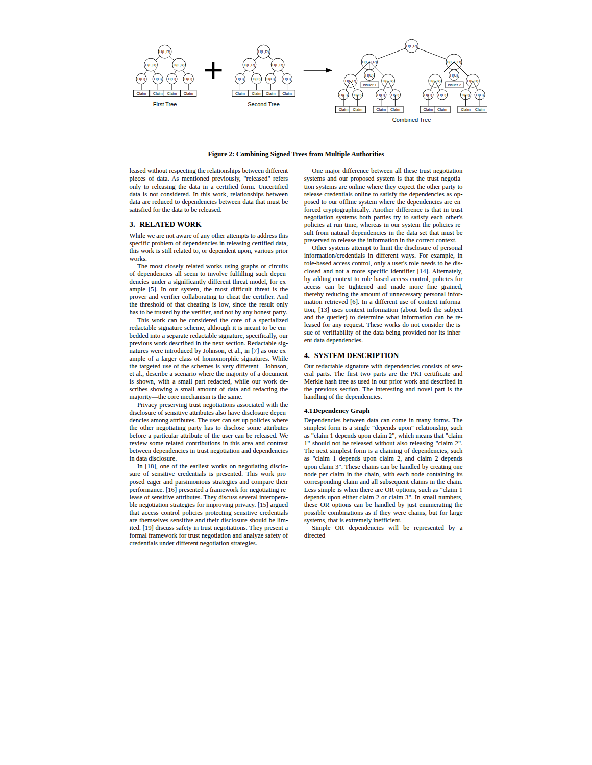H(L,R) H(L,R) H(L,R) H(C) H(C) H(C) H(C) Claim Claim Claim Claim First Tree H(L,R) H(L,R) H(L,R) H(C) H(C) H(C) H(C) Claim Claim Claim Claim Second Tree H(L,R) H(L,C,R) H(L,C,R) H(L,R) H(C) Issuer 1 H(L,R) H(C) H(C) H(C) H(C) Claim Claim Claim Claim H(L,R) H(C) Issuer 2 H(L,R) H(C) H(C) H(C) H(C) Claim Claim Claim Claim Combined Tree
Figure 2: Combining Signed Trees from Multiple Authorities
leased without respecting the relationships between different pieces of data. As mentioned previously, "released" refers only to releasing the data in a certified form. Uncertified data is not considered. In this work, relationships between data are reduced to dependencies between data that must be satisfied for the data to be released.
3. RELATED WORK
While we are not aware of any other attempts to address this specific problem of dependencies in releasing certified data, this work is still related to, or dependent upon, various prior works.
The most closely related works using graphs or circuits of dependencies all seem to involve fulfilling such dependencies under a significantly different threat model, for example [5]. In our system, the most difficult threat is the prover and verifier collaborating to cheat the certifier. And the threshold of that cheating is low, since the result only has to be trusted by the verifier, and not by any honest party.
This work can be considered the core of a specialized redactable signature scheme, although it is meant to be embedded into a separate redactable signature, specifically, our previous work described in the next section. Redactable signatures were introduced by Johnson, et al., in [7] as one example of a larger class of homomorphic signatures. While the targeted use of the schemes is very different—Johnson, et al., describe a scenario where the majority of a document is shown, with a small part redacted, while our work describes showing a small amount of data and redacting the majority—the core mechanism is the same.
Privacy preserving trust negotiations associated with the disclosure of sensitive attributes also have disclosure dependencies among attributes. The user can set up policies where the other negotiating party has to disclose some attributes before a particular attribute of the user can be released. We review some related contributions in this area and contrast between dependencies in trust negotiation and dependencies in data disclosure.
In [18], one of the earliest works on negotiating disclosure of sensitive credentials is presented. This work proposed eager and parsimonious strategies and compare their performance. [16] presented a framework for negotiating release of sensitive attributes. They discuss several interoperable negotiation strategies for improving privacy. [15] argued that access control policies protecting sensitive credentials are themselves sensitive and their disclosure should be limited. [19] discuss safety in trust negotiations. They present a formal framework for trust negotiation and analyze safety of credentials under different negotiation strategies.
One major difference between all these trust negotiation systems and our proposed system is that the trust negotiation systems are online where they expect the other party to release credentials online to satisfy the dependencies as opposed to our offline system where the dependencies are enforced cryptographically. Another difference is that in trust negotiation systems both parties try to satisfy each other's policies at run time, whereas in our system the policies result from natural dependencies in the data set that must be preserved to release the information in the correct context.
Other systems attempt to limit the disclosure of personal information/credentials in different ways. For example, in role-based access control, only a user's role needs to be disclosed and not a more specific identifier [14]. Alternately, by adding context to role-based access control, policies for access can be tightened and made more fine grained, thereby reducing the amount of unnecessary personal information retrieved [6]. In a different use of context information, [13] uses context information (about both the subject and the querier) to determine what information can be released for any request. These works do not consider the issue of verifiability of the data being provided nor its inherent data dependencies.
4. SYSTEM DESCRIPTION
Our redactable signature with dependencies consists of several parts. The first two parts are the PKI certificate and Merkle hash tree as used in our prior work and described in the previous section. The interesting and novel part is the handling of the dependencies.
4.1 Dependency Graph
Dependencies between data can come in many forms. The simplest form is a single "depends upon" relationship, such as "claim 1 depends upon claim 2", which means that "claim 1" should not be released without also releasing "claim 2". The next simplest form is a chaining of dependencies, such as "claim 1 depends upon claim 2, and claim 2 depends upon claim 3". These chains can be handled by creating one node per claim in the chain, with each node containing its corresponding claim and all subsequent claims in the chain. Less simple is when there are OR options, such as "claim 1 depends upon either claim 2 or claim 3". In small numbers, these OR options can be handled by just enumerating the possible combinations as if they were chains, but for large systems, that is extremely inefficient.
Simple OR dependencies will be represented by a directed